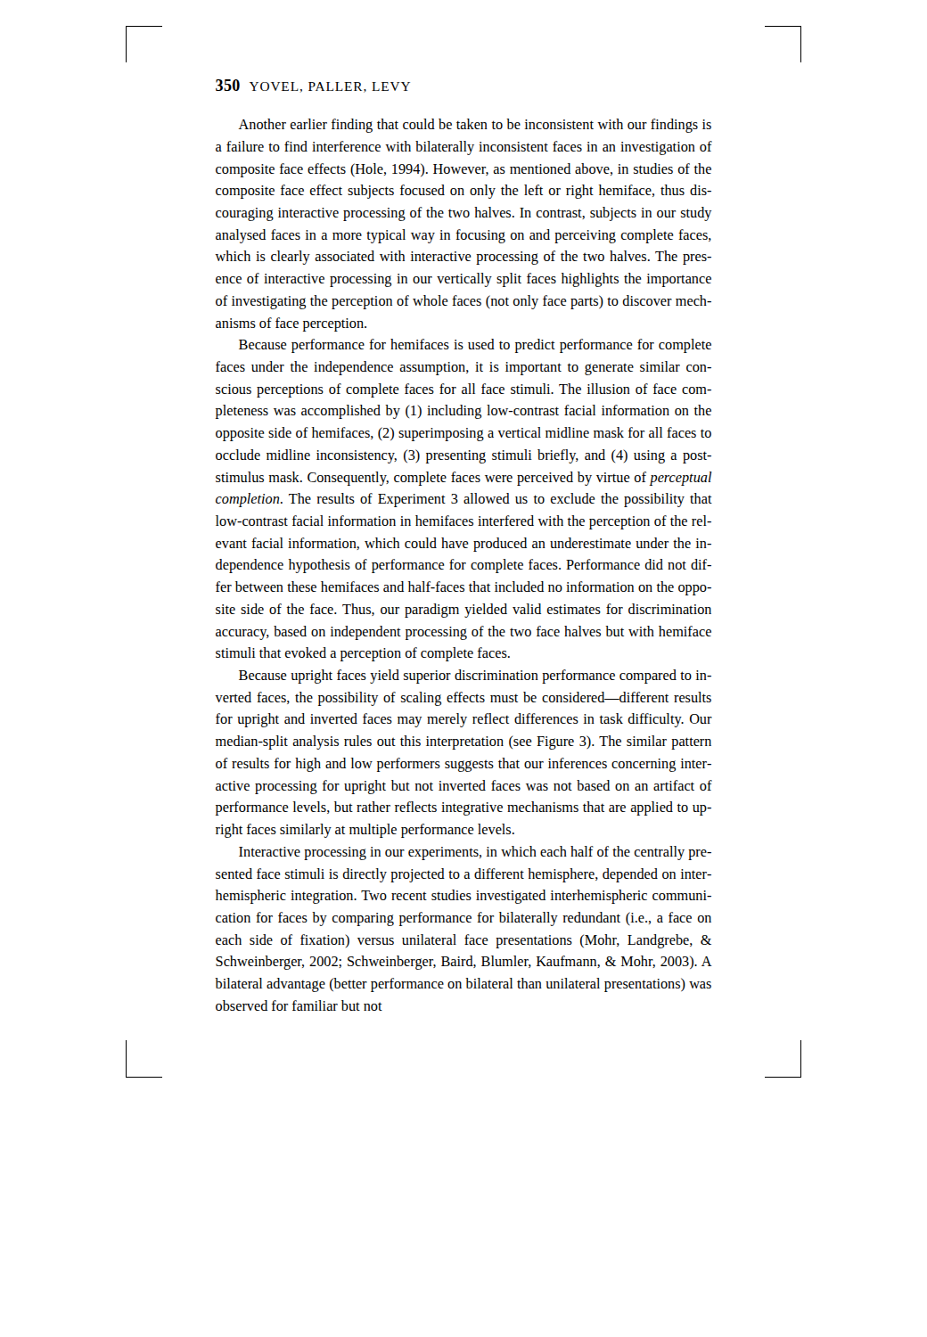350 YOVEL, PALLER, LEVY
Another earlier finding that could be taken to be inconsistent with our findings is a failure to find interference with bilaterally inconsistent faces in an investigation of composite face effects (Hole, 1994). However, as mentioned above, in studies of the composite face effect subjects focused on only the left or right hemiface, thus discouraging interactive processing of the two halves. In contrast, subjects in our study analysed faces in a more typical way in focusing on and perceiving complete faces, which is clearly associated with interactive processing of the two halves. The presence of interactive processing in our vertically split faces highlights the importance of investigating the perception of whole faces (not only face parts) to discover mechanisms of face perception.
Because performance for hemifaces is used to predict performance for complete faces under the independence assumption, it is important to generate similar conscious perceptions of complete faces for all face stimuli. The illusion of face completeness was accomplished by (1) including low-contrast facial information on the opposite side of hemifaces, (2) superimposing a vertical midline mask for all faces to occlude midline inconsistency, (3) presenting stimuli briefly, and (4) using a poststimulus mask. Consequently, complete faces were perceived by virtue of perceptual completion. The results of Experiment 3 allowed us to exclude the possibility that low-contrast facial information in hemifaces interfered with the perception of the relevant facial information, which could have produced an underestimate under the independence hypothesis of performance for complete faces. Performance did not differ between these hemifaces and half-faces that included no information on the opposite side of the face. Thus, our paradigm yielded valid estimates for discrimination accuracy, based on independent processing of the two face halves but with hemiface stimuli that evoked a perception of complete faces.
Because upright faces yield superior discrimination performance compared to inverted faces, the possibility of scaling effects must be considered—different results for upright and inverted faces may merely reflect differences in task difficulty. Our median-split analysis rules out this interpretation (see Figure 3). The similar pattern of results for high and low performers suggests that our inferences concerning interactive processing for upright but not inverted faces was not based on an artifact of performance levels, but rather reflects integrative mechanisms that are applied to upright faces similarly at multiple performance levels.
Interactive processing in our experiments, in which each half of the centrally presented face stimuli is directly projected to a different hemisphere, depended on interhemispheric integration. Two recent studies investigated interhemispheric communication for faces by comparing performance for bilaterally redundant (i.e., a face on each side of fixation) versus unilateral face presentations (Mohr, Landgrebe, & Schweinberger, 2002; Schweinberger, Baird, Blumler, Kaufmann, & Mohr, 2003). A bilateral advantage (better performance on bilateral than unilateral presentations) was observed for familiar but not